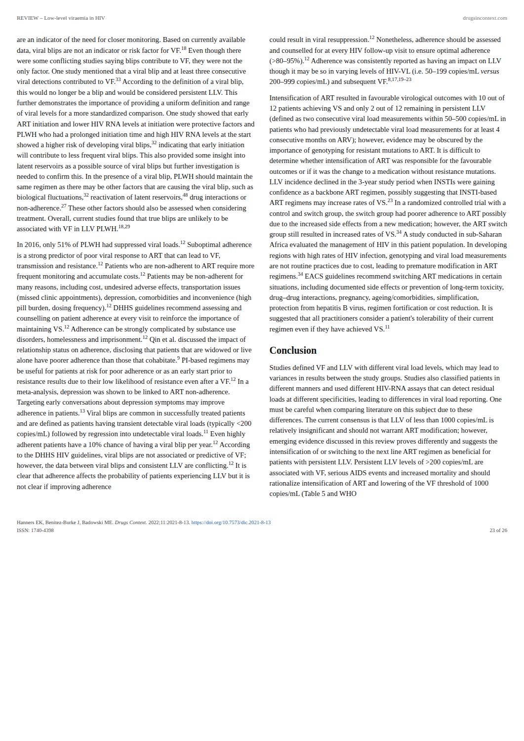REVIEW – Low-level viraemia in HIV drugsincontext.com
are an indicator of the need for closer monitoring. Based on currently available data, viral blips are not an indicator or risk factor for VF.18 Even though there were some conflicting studies saying blips contribute to VF, they were not the only factor. One study mentioned that a viral blip and at least three consecutive viral detections contributed to VF.33 According to the definition of a viral blip, this would no longer be a blip and would be considered persistent LLV. This further demonstrates the importance of providing a uniform definition and range of viral levels for a more standardized comparison. One study showed that early ART initiation and lower HIV RNA levels at initiation were protective factors and PLWH who had a prolonged initiation time and high HIV RNA levels at the start showed a higher risk of developing viral blips,32 indicating that early initiation will contribute to less frequent viral blips. This also provided some insight into latent reservoirs as a possible source of viral blips but further investigation is needed to confirm this. In the presence of a viral blip, PLWH should maintain the same regimen as there may be other factors that are causing the viral blip, such as biological fluctuations,32 reactivation of latent reservoirs,48 drug interactions or non-adherence.27 These other factors should also be assessed when considering treatment. Overall, current studies found that true blips are unlikely to be associated with VF in LLV PLWH.18,29
In 2016, only 51% of PLWH had suppressed viral loads.12 Suboptimal adherence is a strong predictor of poor viral response to ART that can lead to VF, transmission and resistance.12 Patients who are non-adherent to ART require more frequent monitoring and accumulate costs.12 Patients may be non-adherent for many reasons, including cost, undesired adverse effects, transportation issues (missed clinic appointments), depression, comorbidities and inconvenience (high pill burden, dosing frequency).12 DHHS guidelines recommend assessing and counselling on patient adherence at every visit to reinforce the importance of maintaining VS.12 Adherence can be strongly complicated by substance use disorders, homelessness and imprisonment.12 Qin et al. discussed the impact of relationship status on adherence, disclosing that patients that are widowed or live alone have poorer adherence than those that cohabitate.9 PI-based regimens may be useful for patients at risk for poor adherence or as an early start prior to resistance results due to their low likelihood of resistance even after a VF.12 In a meta-analysis, depression was shown to be linked to ART non-adherence. Targeting early conversations about depression symptoms may improve adherence in patients.13 Viral blips are common in successfully treated patients and are defined as patients having transient detectable viral loads (typically <200 copies/mL) followed by regression into undetectable viral loads.11 Even highly adherent patients have a 10% chance of having a viral blip per year.12 According to the DHHS HIV guidelines, viral blips are not associated or predictive of VF; however, the data between viral blips and consistent LLV are conflicting.12 It is clear that adherence affects the probability of patients experiencing LLV but it is not clear if improving adherence
could result in viral resuppression.12 Nonetheless, adherence should be assessed and counselled for at every HIV follow-up visit to ensure optimal adherence (>80–95%).12 Adherence was consistently reported as having an impact on LLV though it may be so in varying levels of HIV-VL (i.e. 50–199 copies/mL versus 200–999 copies/mL) and subsequent VF.8,17,19–23
Intensification of ART resulted in favourable virological outcomes with 10 out of 12 patients achieving VS and only 2 out of 12 remaining in persistent LLV (defined as two consecutive viral load measurements within 50–500 copies/mL in patients who had previously undetectable viral load measurements for at least 4 consecutive months on ARV); however, evidence may be obscured by the importance of genotyping for resistant mutations to ART. It is difficult to determine whether intensification of ART was responsible for the favourable outcomes or if it was the change to a medication without resistance mutations. LLV incidence declined in the 3-year study period when INSTIs were gaining confidence as a backbone ART regimen, possibly suggesting that INSTI-based ART regimens may increase rates of VS.23 In a randomized controlled trial with a control and switch group, the switch group had poorer adherence to ART possibly due to the increased side effects from a new medication; however, the ART switch group still resulted in increased rates of VS.34 A study conducted in sub-Saharan Africa evaluated the management of HIV in this patient population. In developing regions with high rates of HIV infection, genotyping and viral load measurements are not routine practices due to cost, leading to premature modification in ART regimens.34 EACS guidelines recommend switching ART medications in certain situations, including documented side effects or prevention of long-term toxicity, drug–drug interactions, pregnancy, ageing/comorbidities, simplification, protection from hepatitis B virus, regimen fortification or cost reduction. It is suggested that all practitioners consider a patient's tolerability of their current regimen even if they have achieved VS.11
Conclusion
Studies defined VF and LLV with different viral load levels, which may lead to variances in results between the study groups. Studies also classified patients in different manners and used different HIV-RNA assays that can detect residual loads at different specificities, leading to differences in viral load reporting. One must be careful when comparing literature on this subject due to these differences. The current consensus is that LLV of less than 1000 copies/mL is relatively insignificant and should not warrant ART modification; however, emerging evidence discussed in this review proves differently and suggests the intensification of or switching to the next line ART regimen as beneficial for patients with persistent LLV. Persistent LLV levels of >200 copies/mL are associated with VF, serious AIDS events and increased mortality and should rationalize intensification of ART and lowering of the VF threshold of 1000 copies/mL (Table 5 and WHO
Hanners EK, Benitez-Burke J, Badowski ME. Drugs Context. 2022;11:2021-8-13. https://doi.org/10.7573/dic.2021-8-13 ISSN: 1740-4398
23 of 26